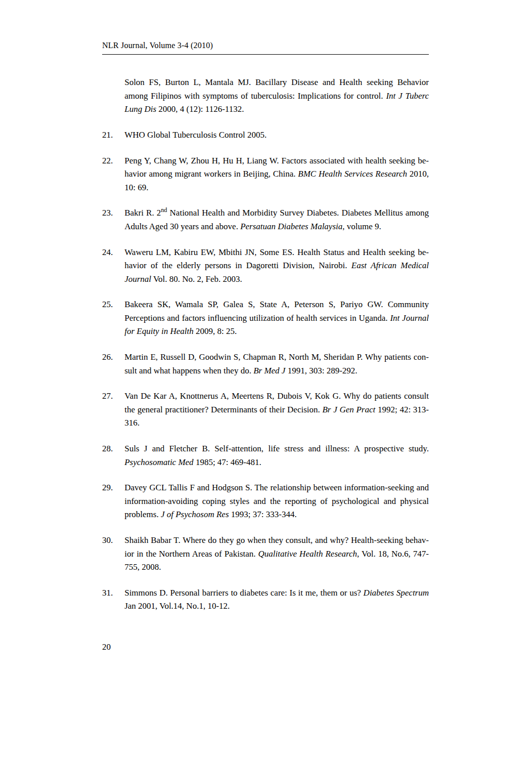NLR Journal, Volume 3-4 (2010)
Solon FS, Burton L, Mantala MJ. Bacillary Disease and Health seeking Behavior among Filipinos with symptoms of tuberculosis: Implications for control. Int J Tuberc Lung Dis 2000, 4 (12): 1126-1132.
21. WHO Global Tuberculosis Control 2005.
22. Peng Y, Chang W, Zhou H, Hu H, Liang W. Factors associated with health seeking behavior among migrant workers in Beijing, China. BMC Health Services Research 2010, 10: 69.
23. Bakri R. 2nd National Health and Morbidity Survey Diabetes. Diabetes Mellitus among Adults Aged 30 years and above. Persatuan Diabetes Malaysia, volume 9.
24. Waweru LM, Kabiru EW, Mbithi JN, Some ES. Health Status and Health seeking behavior of the elderly persons in Dagoretti Division, Nairobi. East African Medical Journal Vol. 80. No. 2, Feb. 2003.
25. Bakeera SK, Wamala SP, Galea S, State A, Peterson S, Pariyo GW. Community Perceptions and factors influencing utilization of health services in Uganda. Int Journal for Equity in Health 2009, 8: 25.
26. Martin E, Russell D, Goodwin S, Chapman R, North M, Sheridan P. Why patients consult and what happens when they do. Br Med J 1991, 303: 289-292.
27. Van De Kar A, Knottnerus A, Meertens R, Dubois V, Kok G. Why do patients consult the general practitioner? Determinants of their Decision. Br J Gen Pract 1992; 42: 313-316.
28. Suls J and Fletcher B. Self-attention, life stress and illness: A prospective study. Psychosomatic Med 1985; 47: 469-481.
29. Davey GCL Tallis F and Hodgson S. The relationship between information-seeking and information-avoiding coping styles and the reporting of psychological and physical problems. J of Psychosom Res 1993; 37: 333-344.
30. Shaikh Babar T. Where do they go when they consult, and why? Health-seeking behavior in the Northern Areas of Pakistan. Qualitative Health Research, Vol. 18, No.6, 747-755, 2008.
31. Simmons D. Personal barriers to diabetes care: Is it me, them or us? Diabetes Spectrum Jan 2001, Vol.14, No.1, 10-12.
20